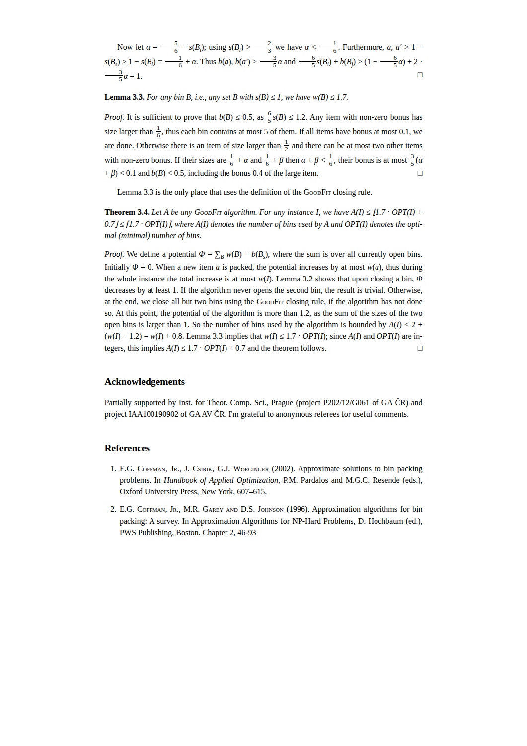Now let α = 56 − s(Bi); using s(Bi) > 23 we have α < 16. Furthermore, a, a′ > 1 − s(Bs) ≥ 1 − s(Bi) = 16 + α. Thus b(a), b(a′) > 35 α and 65 s(Bi) + b(Bj) > (1 − 65 α) + 2 · 35 α = 1.□
Lemma 3.3. For any bin B, i.e., any set B with s(B) ≤ 1, we have w(B) ≤ 1.7.
Proof. It is sufficient to prove that b(B) ≤ 0.5, as 65 s(B) ≤ 1.2. Any item with non-zero bonus has size larger than 16, thus each bin contains at most 5 of them. If all items have bonus at most 0.1, we are done. Otherwise there is an item of size larger than 12 and there can be at most two other items with non-zero bonus. If their sizes are 16 + α and 16 + β then α + β < 16, their bonus is at most 35(α + β) < 0.1 and b(B) < 0.5, including the bonus 0.4 of the large item.□
Lemma 3.3 is the only place that uses the definition of the GoodFit closing rule.
Theorem 3.4. Let A be any GoodFit algorithm. For any instance I, we have A(I) ≤ ⌊1.7 · OPT(I) + 0.7⌋ ≤ ⌈1.7 · OPT(I)⌉, where A(I) denotes the number of bins used by A and OPT(I) denotes the optimal (minimal) number of bins.
Proof. We define a potential Φ = ∑B w(B) − b(Bs), where the sum is over all currently open bins. Initially Φ = 0. When a new item a is packed, the potential increases by at most w(a), thus during the whole instance the total increase is at most w(I). Lemma 3.2 shows that upon closing a bin, Φ decreases by at least 1. If the algorithm never opens the second bin, the result is trivial. Otherwise, at the end, we close all but two bins using the GoodFit closing rule, if the algorithm has not done so. At this point, the potential of the algorithm is more than 1.2, as the sum of the sizes of the two open bins is larger than 1. So the number of bins used by the algorithm is bounded by A(I) < 2 + (w(I) − 1.2) = w(I) + 0.8. Lemma 3.3 implies that w(I) ≤ 1.7 · OPT(I); since A(I) and OPT(I) are integers, this implies A(I) ≤ 1.7 · OPT(I) + 0.7 and the theorem follows.□
Acknowledgements
Partially supported by Inst. for Theor. Comp. Sci., Prague (project P202/12/G061 of GA ČR) and project IAA100190902 of GA AV ČR. I'm grateful to anonymous referees for useful comments.
References
E.G. Coffman, Jr., J. Csirik, G.J. Woeginger (2002). Approximate solutions to bin packing problems. In Handbook of Applied Optimization, P.M. Pardalos and M.G.C. Resende (eds.), Oxford University Press, New York, 607–615.
E.G. Coffman, Jr., M.R. Garey and D.S. Johnson (1996). Approximation algorithms for bin packing: A survey. In Approximation Algorithms for NP-Hard Problems, D. Hochbaum (ed.), PWS Publishing, Boston. Chapter 2, 46-93